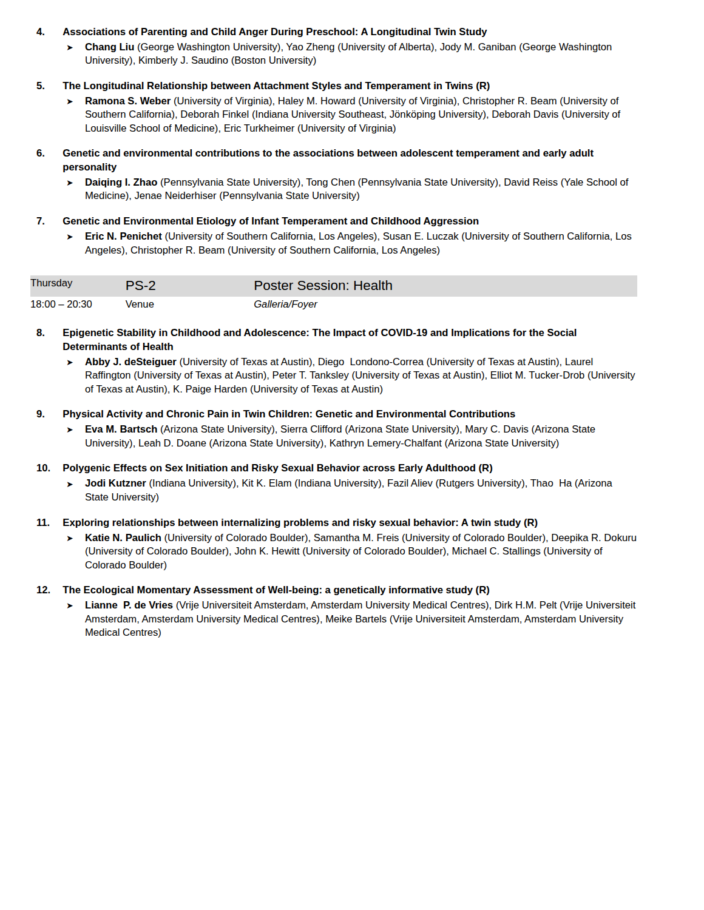Associations of Parenting and Child Anger During Preschool: A Longitudinal Twin Study Chang Liu (George Washington University), Yao Zheng (University of Alberta), Jody M. Ganiban (George Washington University), Kimberly J. Saudino (Boston University)
The Longitudinal Relationship between Attachment Styles and Temperament in Twins (R) Ramona S. Weber (University of Virginia), Haley M. Howard (University of Virginia), Christopher R. Beam (University of Southern California), Deborah Finkel (Indiana University Southeast, Jönköping University), Deborah Davis (University of Louisville School of Medicine), Eric Turkheimer (University of Virginia)
Genetic and environmental contributions to the associations between adolescent temperament and early adult personality Daiqing I. Zhao (Pennsylvania State University), Tong Chen (Pennsylvania State University), David Reiss (Yale School of Medicine), Jenae Neiderhiser (Pennsylvania State University)
Genetic and Environmental Etiology of Infant Temperament and Childhood Aggression Eric N. Penichet (University of Southern California, Los Angeles), Susan E. Luczak (University of Southern California, Los Angeles), Christopher R. Beam (University of Southern California, Los Angeles)
| Thursday | PS-2 | Poster Session: Health |
| 18:00 – 20:30 | Venue | Galleria/Foyer |
Epigenetic Stability in Childhood and Adolescence: The Impact of COVID-19 and Implications for the Social Determinants of Health Abby J. deSteiguer (University of Texas at Austin), Diego Londono-Correa (University of Texas at Austin), Laurel Raffington (University of Texas at Austin), Peter T. Tanksley (University of Texas at Austin), Elliot M. Tucker-Drob (University of Texas at Austin), K. Paige Harden (University of Texas at Austin)
Physical Activity and Chronic Pain in Twin Children: Genetic and Environmental Contributions Eva M. Bartsch (Arizona State University), Sierra Clifford (Arizona State University), Mary C. Davis (Arizona State University), Leah D. Doane (Arizona State University), Kathryn Lemery-Chalfant (Arizona State University)
Polygenic Effects on Sex Initiation and Risky Sexual Behavior across Early Adulthood (R) Jodi Kutzner (Indiana University), Kit K. Elam (Indiana University), Fazil Aliev (Rutgers University), Thao Ha (Arizona State University)
Exploring relationships between internalizing problems and risky sexual behavior: A twin study (R) Katie N. Paulich (University of Colorado Boulder), Samantha M. Freis (University of Colorado Boulder), Deepika R. Dokuru (University of Colorado Boulder), John K. Hewitt (University of Colorado Boulder), Michael C. Stallings (University of Colorado Boulder)
The Ecological Momentary Assessment of Well-being: a genetically informative study (R) Lianne P. de Vries (Vrije Universiteit Amsterdam, Amsterdam University Medical Centres), Dirk H.M. Pelt (Vrije Universiteit Amsterdam, Amsterdam University Medical Centres), Meike Bartels (Vrije Universiteit Amsterdam, Amsterdam University Medical Centres)